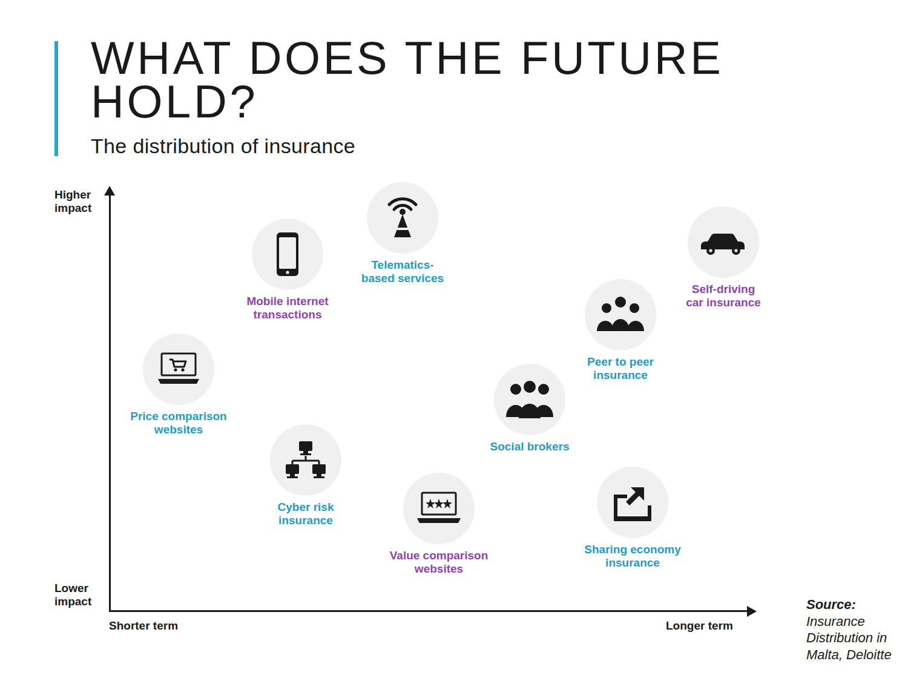What does the future hold?
The distribution of insurance
Higher
impact
Lower
impact
Shorter term
Longer term
Price comparison
websites
Mobile internet
transactions
Telematics-
based services
Cyber risk
insurance
Value comparison
websites
Social brokers
Peer to peer
insurance
Sharing economy
insurance
Self-driving
car insurance
Source: Insurance Distribution in Malta, Deloitte